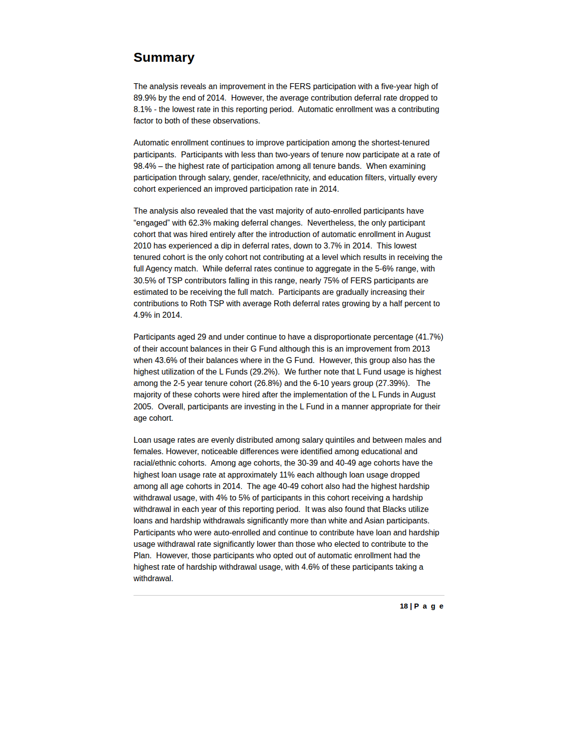Summary
The analysis reveals an improvement in the FERS participation with a five-year high of 89.9% by the end of 2014. However, the average contribution deferral rate dropped to 8.1% - the lowest rate in this reporting period. Automatic enrollment was a contributing factor to both of these observations.
Automatic enrollment continues to improve participation among the shortest-tenured participants. Participants with less than two-years of tenure now participate at a rate of 98.4% – the highest rate of participation among all tenure bands. When examining participation through salary, gender, race/ethnicity, and education filters, virtually every cohort experienced an improved participation rate in 2014.
The analysis also revealed that the vast majority of auto-enrolled participants have “engaged” with 62.3% making deferral changes. Nevertheless, the only participant cohort that was hired entirely after the introduction of automatic enrollment in August 2010 has experienced a dip in deferral rates, down to 3.7% in 2014. This lowest tenured cohort is the only cohort not contributing at a level which results in receiving the full Agency match. While deferral rates continue to aggregate in the 5-6% range, with 30.5% of TSP contributors falling in this range, nearly 75% of FERS participants are estimated to be receiving the full match. Participants are gradually increasing their contributions to Roth TSP with average Roth deferral rates growing by a half percent to 4.9% in 2014.
Participants aged 29 and under continue to have a disproportionate percentage (41.7%) of their account balances in their G Fund although this is an improvement from 2013 when 43.6% of their balances where in the G Fund. However, this group also has the highest utilization of the L Funds (29.2%). We further note that L Fund usage is highest among the 2-5 year tenure cohort (26.8%) and the 6-10 years group (27.39%). The majority of these cohorts were hired after the implementation of the L Funds in August 2005. Overall, participants are investing in the L Fund in a manner appropriate for their age cohort.
Loan usage rates are evenly distributed among salary quintiles and between males and females. However, noticeable differences were identified among educational and racial/ethnic cohorts. Among age cohorts, the 30-39 and 40-49 age cohorts have the highest loan usage rate at approximately 11% each although loan usage dropped among all age cohorts in 2014. The age 40-49 cohort also had the highest hardship withdrawal usage, with 4% to 5% of participants in this cohort receiving a hardship withdrawal in each year of this reporting period. It was also found that Blacks utilize loans and hardship withdrawals significantly more than white and Asian participants. Participants who were auto-enrolled and continue to contribute have loan and hardship usage withdrawal rate significantly lower than those who elected to contribute to the Plan. However, those participants who opted out of automatic enrollment had the highest rate of hardship withdrawal usage, with 4.6% of these participants taking a withdrawal.
18 | P a g e